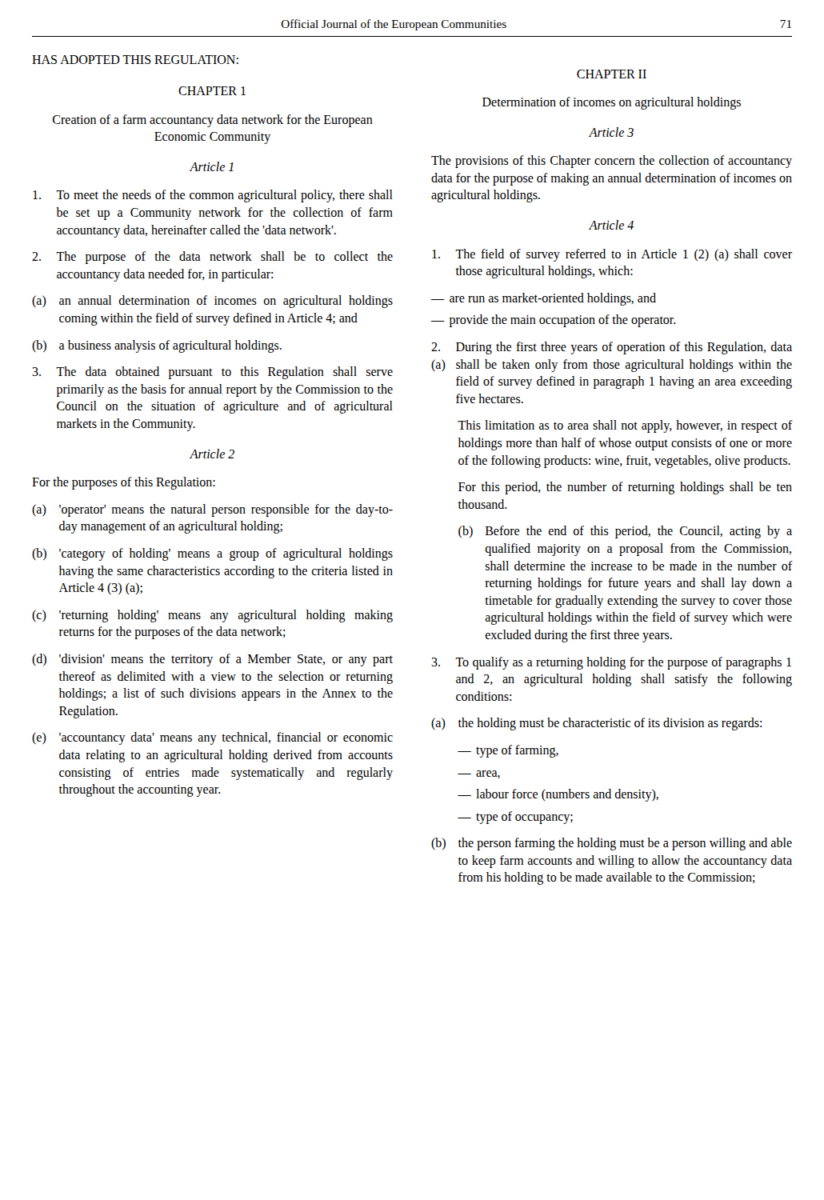Official Journal of the European Communities
71
HAS ADOPTED THIS REGULATION:
CHAPTER 1
Creation of a farm accountancy data network for the European Economic Community
Article 1
1.
To meet the needs of the common agricultural policy, there shall be set up a Community network for the collection of farm accountancy data, hereinafter called the 'data network'.
2.
The purpose of the data network shall be to collect the accountancy data needed for, in particular:
(a)
an annual determination of incomes on agricultural holdings coming within the field of survey defined in Article 4; and
(b)
a business analysis of agricultural holdings.
3.
The data obtained pursuant to this Regulation shall serve primarily as the basis for annual report by the Commission to the Council on the situation of agriculture and of agricultural markets in the Community.
Article 2
For the purposes of this Regulation:
(a)
'operator' means the natural person responsible for the day-to-day management of an agricultural holding;
(b)
'category of holding' means a group of agricultural holdings having the same characteristics according to the criteria listed in Article 4 (3) (a);
(c)
'returning holding' means any agricultural holding making returns for the purposes of the data network;
(d)
'division' means the territory of a Member State, or any part thereof as delimited with a view to the selection or returning holdings; a list of such divisions appears in the Annex to the Regulation.
(e)
'accountancy data' means any technical, financial or economic data relating to an agricultural holding derived from accounts consisting of entries made systematically and regularly throughout the accounting year.
CHAPTER II
Determination of incomes on agricultural holdings
Article 3
The provisions of this Chapter concern the collection of accountancy data for the purpose of making an annual determination of incomes on agricultural holdings.
Article 4
1.
The field of survey referred to in Article 1 (2) (a) shall cover those agricultural holdings, which:
are run as market-oriented holdings, and
provide the main occupation of the operator.
2. (a)
During the first three years of operation of this Regulation, data shall be taken only from those agricultural holdings within the field of survey defined in paragraph 1 having an area exceeding five hectares.
This limitation as to area shall not apply, however, in respect of holdings more than half of whose output consists of one or more of the following products: wine, fruit, vegetables, olive products.
For this period, the number of returning holdings shall be ten thousand.
(b)
Before the end of this period, the Council, acting by a qualified majority on a proposal from the Commission, shall determine the increase to be made in the number of returning holdings for future years and shall lay down a timetable for gradually extending the survey to cover those agricultural holdings within the field of survey which were excluded during the first three years.
3.
To qualify as a returning holding for the purpose of paragraphs 1 and 2, an agricultural holding shall satisfy the following conditions:
(a)
the holding must be characteristic of its division as regards:
type of farming,
area,
labour force (numbers and density),
type of occupancy;
(b)
the person farming the holding must be a person willing and able to keep farm accounts and willing to allow the accountancy data from his holding to be made available to the Commission;